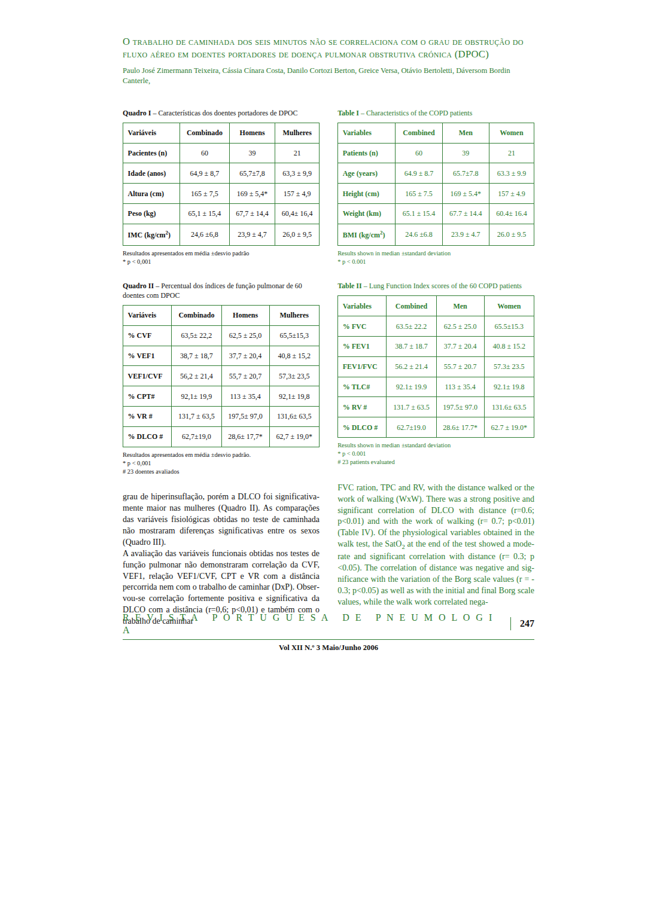O trabalho de caminhada dos seis minutos não se correlaciona com o grau de obstrução do fluxo aéreo em doentes portadores de doença pulmonar obstrutiva crónica (DPOC)
Paulo José Zimermann Teixeira, Cássia Cínara Costa, Danilo Cortozi Berton, Greice Versa, Otávio Bertoletti, Dáversom Bordin Canterle,
Quadro I – Características dos doentes portadores de DPOC
| Variáveis | Combinado | Homens | Mulheres |
| --- | --- | --- | --- |
| Pacientes (n) | 60 | 39 | 21 |
| Idade (anos) | 64,9 ± 8,7 | 65,7±7,8 | 63,3 ± 9,9 |
| Altura (cm) | 165 ± 7,5 | 169 ± 5,4* | 157 ± 4,9 |
| Peso (kg) | 65,1 ± 15,4 | 67,7 ± 14,4 | 60,4± 16,4 |
| IMC (kg/cm 2 ) | 24,6 ±6,8 | 23,9 ± 4,7 | 26,0 ± 9,5 |
Resultados apresentados em média ±desvio padrão
* p < 0,001
Quadro II – Percentual dos índices de função pulmonar de 60 doentes com DPOC
| Variáveis | Combinado | Homens | Mulheres |
| --- | --- | --- | --- |
| % CVF | 63,5± 22,2 | 62,5 ± 25,0 | 65,5±15,3 |
| % VEF1 | 38,7 ± 18,7 | 37,7 ± 20,4 | 40,8 ± 15,2 |
| VEF1/CVF | 56,2 ± 21,4 | 55,7 ± 20,7 | 57,3± 23,5 |
| % CPT# | 92,1± 19,9 | 113 ± 35,4 | 92,1± 19,8 |
| % VR # | 131,7 ± 63,5 | 197,5± 97,0 | 131,6± 63,5 |
| % DLCO # | 62,7±19,0 | 28,6± 17,7* | 62,7 ± 19,0* |
Resultados apresentados em média ±desvio padrão.
* p < 0,001
# 23 doentes avaliados
grau de hiperinsuflação, porém a DLCO foi significativamente maior nas mulheres (Quadro II). As comparações das variáveis fisiológicas obtidas no teste de caminhada não mostraram diferenças significativas entre os sexos (Quadro III).
A avaliação das variáveis funcionais obtidas nos testes de função pulmonar não demonstraram correlação da CVF, VEF1, relação VEF1/CVF, CPT e VR com a distância percorrida nem com o trabalho de caminhar (DxP). Observou-se correlação fortemente positiva e significativa da DLCO com a distância (r=0,6; p<0,01) e também com o trabalho de caminhar
Table I – Characteristics of the COPD patients
| Variables | Combined | Men | Women |
| --- | --- | --- | --- |
| Patients (n) | 60 | 39 | 21 |
| Age (years) | 64.9 ± 8.7 | 65.7±7.8 | 63.3 ± 9.9 |
| Height (cm) | 165 ± 7.5 | 169 ± 5.4* | 157 ± 4.9 |
| Weight (km) | 65.1 ± 15.4 | 67.7 ± 14.4 | 60.4± 16.4 |
| BMI (kg/cm 2 ) | 24.6 ±6.8 | 23.9 ± 4.7 | 26.0 ± 9.5 |
Results shown in median ±standard deviation
* p < 0.001
Table II – Lung Function Index scores of the 60 COPD patients
| Variables | Combined | Men | Women |
| --- | --- | --- | --- |
| % FVC | 63.5± 22.2 | 62.5 ± 25.0 | 65.5±15.3 |
| % FEV1 | 38.7 ± 18.7 | 37.7 ± 20.4 | 40.8 ± 15.2 |
| FEV1/FVC | 56.2 ± 21.4 | 55.7 ± 20.7 | 57.3± 23.5 |
| % TLC# | 92.1± 19.9 | 113 ± 35.4 | 92.1± 19.8 |
| % RV # | 131.7 ± 63.5 | 197.5± 97.0 | 131.6± 63.5 |
| % DLCO # | 62.7±19.0 | 28.6± 17.7* | 62.7 ± 19.0* |
Results shown in median ±standard deviation
* p < 0.001
# 23 patients evaluated
FVC ration, TPC and RV, with the distance walked or the work of walking (WxW). There was a strong positive and significant correlation of DLCO with distance (r=0.6; p<0.01) and with the work of walking (r= 0.7; p<0.01) (Table IV). Of the physiological variables obtained in the walk test, the SatO2 at the end of the test showed a moderate and significant correlation with distance (r= 0.3; p <0.05). The correlation of distance was negative and significance with the variation of the Borg scale values (r = - 0.3; p<0.05) as well as with the initial and final Borg scale values, while the walk work correlated nega-
R E V I S T A P O R T U G U E S A D E P N E U M O L O G I A 247
Vol XII N.º 3 Maio/Junho 2006